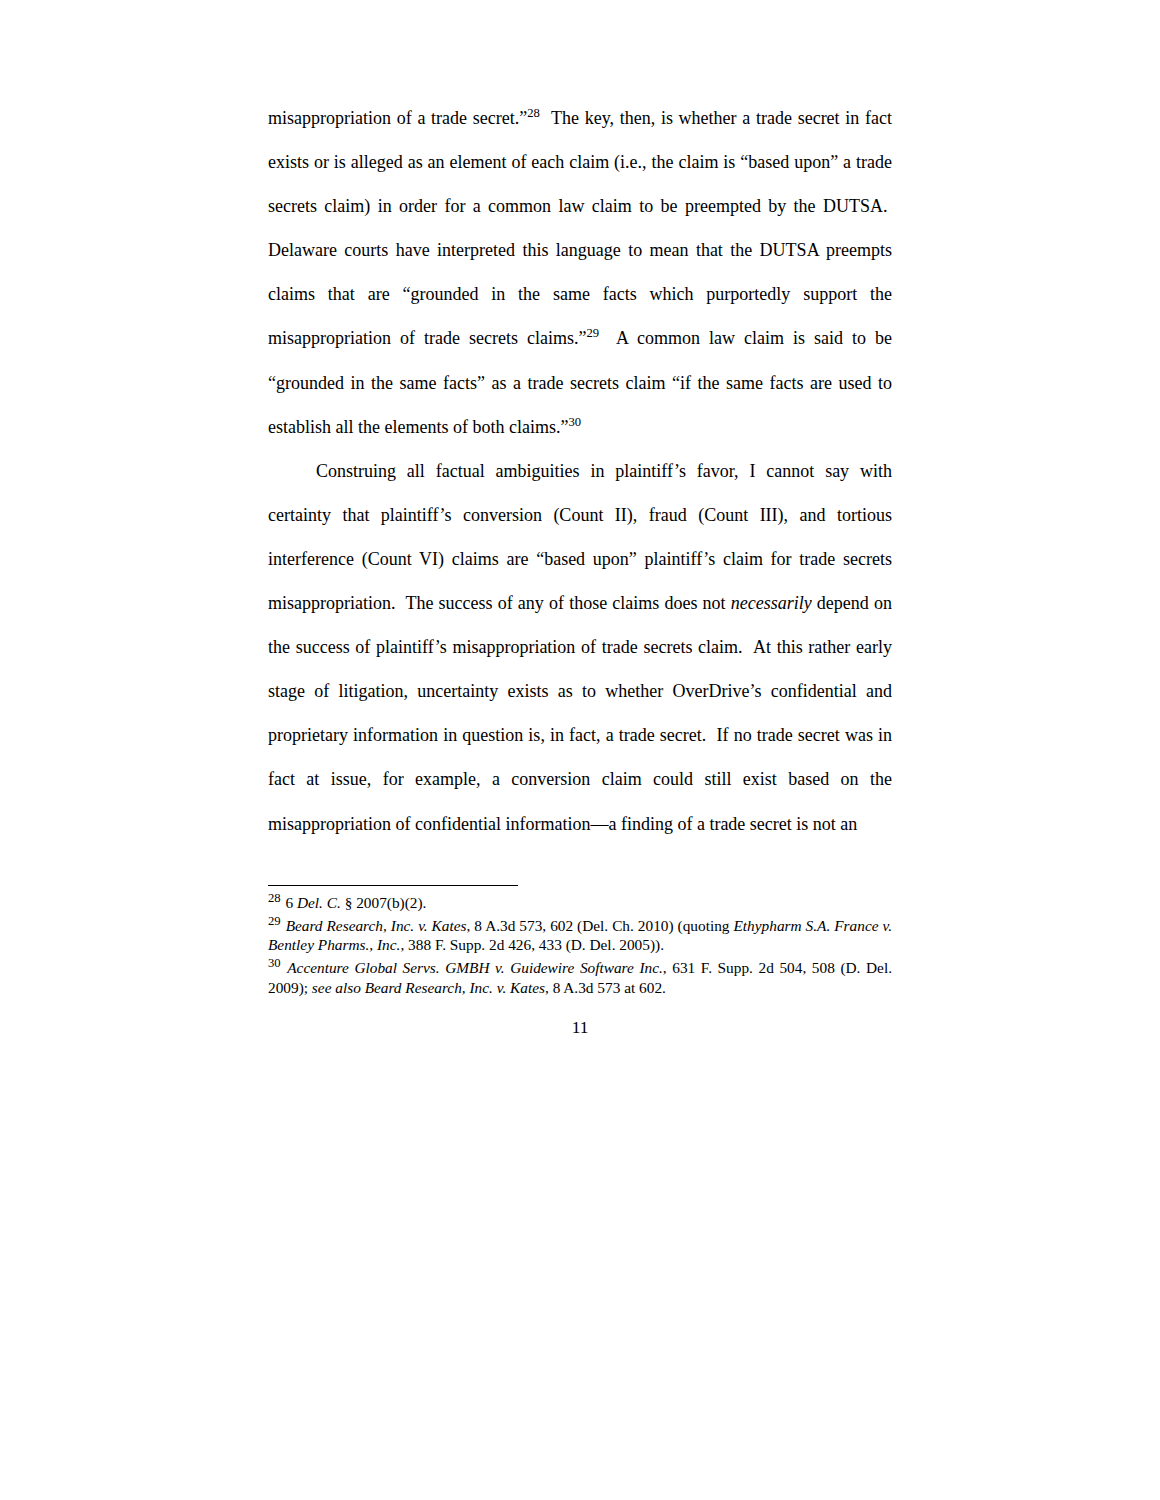misappropriation of a trade secret.”28 The key, then, is whether a trade secret in fact exists or is alleged as an element of each claim (i.e., the claim is “based upon” a trade secrets claim) in order for a common law claim to be preempted by the DUTSA. Delaware courts have interpreted this language to mean that the DUTSA preempts claims that are “grounded in the same facts which purportedly support the misappropriation of trade secrets claims.”29 A common law claim is said to be “grounded in the same facts” as a trade secrets claim “if the same facts are used to establish all the elements of both claims.”30
Construing all factual ambiguities in plaintiff’s favor, I cannot say with certainty that plaintiff’s conversion (Count II), fraud (Count III), and tortious interference (Count VI) claims are “based upon” plaintiff’s claim for trade secrets misappropriation. The success of any of those claims does not necessarily depend on the success of plaintiff’s misappropriation of trade secrets claim. At this rather early stage of litigation, uncertainty exists as to whether OverDrive’s confidential and proprietary information in question is, in fact, a trade secret. If no trade secret was in fact at issue, for example, a conversion claim could still exist based on the misappropriation of confidential information—a finding of a trade secret is not an
28 6 Del. C. § 2007(b)(2).
29 Beard Research, Inc. v. Kates, 8 A.3d 573, 602 (Del. Ch. 2010) (quoting Ethypharm S.A. France v. Bentley Pharms., Inc., 388 F. Supp. 2d 426, 433 (D. Del. 2005)).
30 Accenture Global Servs. GMBH v. Guidewire Software Inc., 631 F. Supp. 2d 504, 508 (D. Del. 2009); see also Beard Research, Inc. v. Kates, 8 A.3d 573 at 602.
11